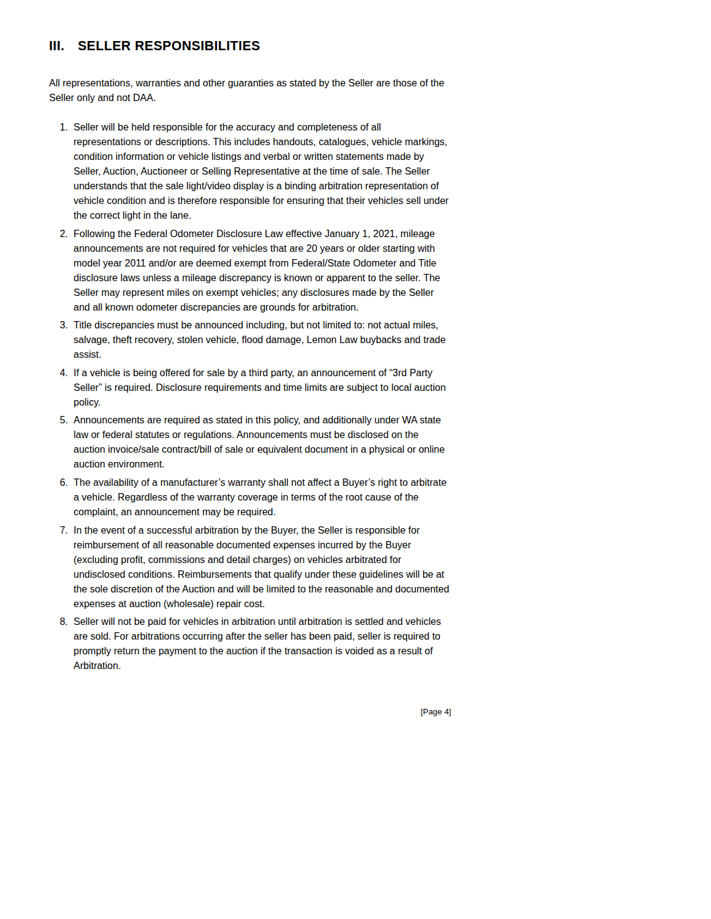III. SELLER RESPONSIBILITIES
All representations, warranties and other guaranties as stated by the Seller are those of the Seller only and not DAA.
Seller will be held responsible for the accuracy and completeness of all representations or descriptions. This includes handouts, catalogues, vehicle markings, condition information or vehicle listings and verbal or written statements made by Seller, Auction, Auctioneer or Selling Representative at the time of sale. The Seller understands that the sale light/video display is a binding arbitration representation of vehicle condition and is therefore responsible for ensuring that their vehicles sell under the correct light in the lane.
Following the Federal Odometer Disclosure Law effective January 1, 2021, mileage announcements are not required for vehicles that are 20 years or older starting with model year 2011 and/or are deemed exempt from Federal/State Odometer and Title disclosure laws unless a mileage discrepancy is known or apparent to the seller. The Seller may represent miles on exempt vehicles; any disclosures made by the Seller and all known odometer discrepancies are grounds for arbitration.
Title discrepancies must be announced including, but not limited to: not actual miles, salvage, theft recovery, stolen vehicle, flood damage, Lemon Law buybacks and trade assist.
If a vehicle is being offered for sale by a third party, an announcement of “3rd Party Seller” is required. Disclosure requirements and time limits are subject to local auction policy.
Announcements are required as stated in this policy, and additionally under WA state law or federal statutes or regulations. Announcements must be disclosed on the auction invoice/sale contract/bill of sale or equivalent document in a physical or online auction environment.
The availability of a manufacturer’s warranty shall not affect a Buyer’s right to arbitrate a vehicle. Regardless of the warranty coverage in terms of the root cause of the complaint, an announcement may be required.
In the event of a successful arbitration by the Buyer, the Seller is responsible for reimbursement of all reasonable documented expenses incurred by the Buyer (excluding profit, commissions and detail charges) on vehicles arbitrated for undisclosed conditions. Reimbursements that qualify under these guidelines will be at the sole discretion of the Auction and will be limited to the reasonable and documented expenses at auction (wholesale) repair cost.
Seller will not be paid for vehicles in arbitration until arbitration is settled and vehicles are sold. For arbitrations occurring after the seller has been paid, seller is required to promptly return the payment to the auction if the transaction is voided as a result of Arbitration.
[Page 4]